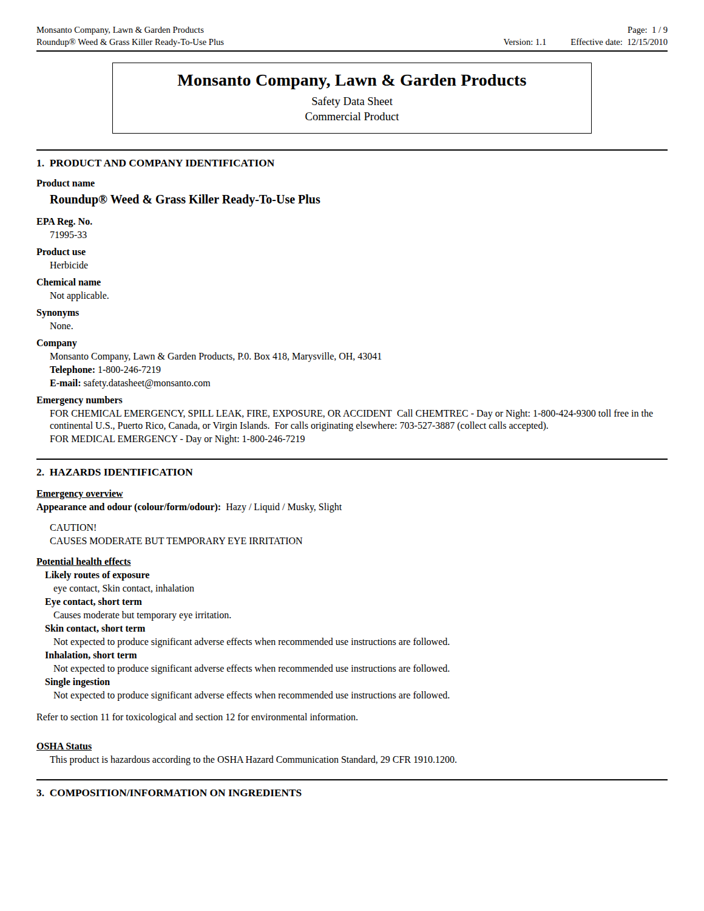Monsanto Company, Lawn & Garden Products
Page: 1 / 9
Roundup® Weed & Grass Killer Ready-To-Use Plus
Version: 1.1
Effective date: 12/15/2010
Monsanto Company, Lawn & Garden Products
Safety Data Sheet
Commercial Product
1. PRODUCT AND COMPANY IDENTIFICATION
Product name
Roundup® Weed & Grass Killer Ready-To-Use Plus
EPA Reg. No.
71995-33
Product use
Herbicide
Chemical name
Not applicable.
Synonyms
None.
Company
Monsanto Company, Lawn & Garden Products, P.0. Box 418, Marysville, OH, 43041
Telephone: 1-800-246-7219
E-mail: safety.datasheet@monsanto.com
Emergency numbers
FOR CHEMICAL EMERGENCY, SPILL LEAK, FIRE, EXPOSURE, OR ACCIDENT Call CHEMTREC - Day or Night: 1-800-424-9300 toll free in the continental U.S., Puerto Rico, Canada, or Virgin Islands. For calls originating elsewhere: 703-527-3887 (collect calls accepted).
FOR MEDICAL EMERGENCY - Day or Night: 1-800-246-7219
2. HAZARDS IDENTIFICATION
Emergency overview
Appearance and odour (colour/form/odour): Hazy / Liquid / Musky, Slight
CAUTION!
CAUSES MODERATE BUT TEMPORARY EYE IRRITATION
Potential health effects
Likely routes of exposure
eye contact, Skin contact, inhalation
Eye contact, short term
Causes moderate but temporary eye irritation.
Skin contact, short term
Not expected to produce significant adverse effects when recommended use instructions are followed.
Inhalation, short term
Not expected to produce significant adverse effects when recommended use instructions are followed.
Single ingestion
Not expected to produce significant adverse effects when recommended use instructions are followed.
Refer to section 11 for toxicological and section 12 for environmental information.
OSHA Status
This product is hazardous according to the OSHA Hazard Communication Standard, 29 CFR 1910.1200.
3. COMPOSITION/INFORMATION ON INGREDIENTS